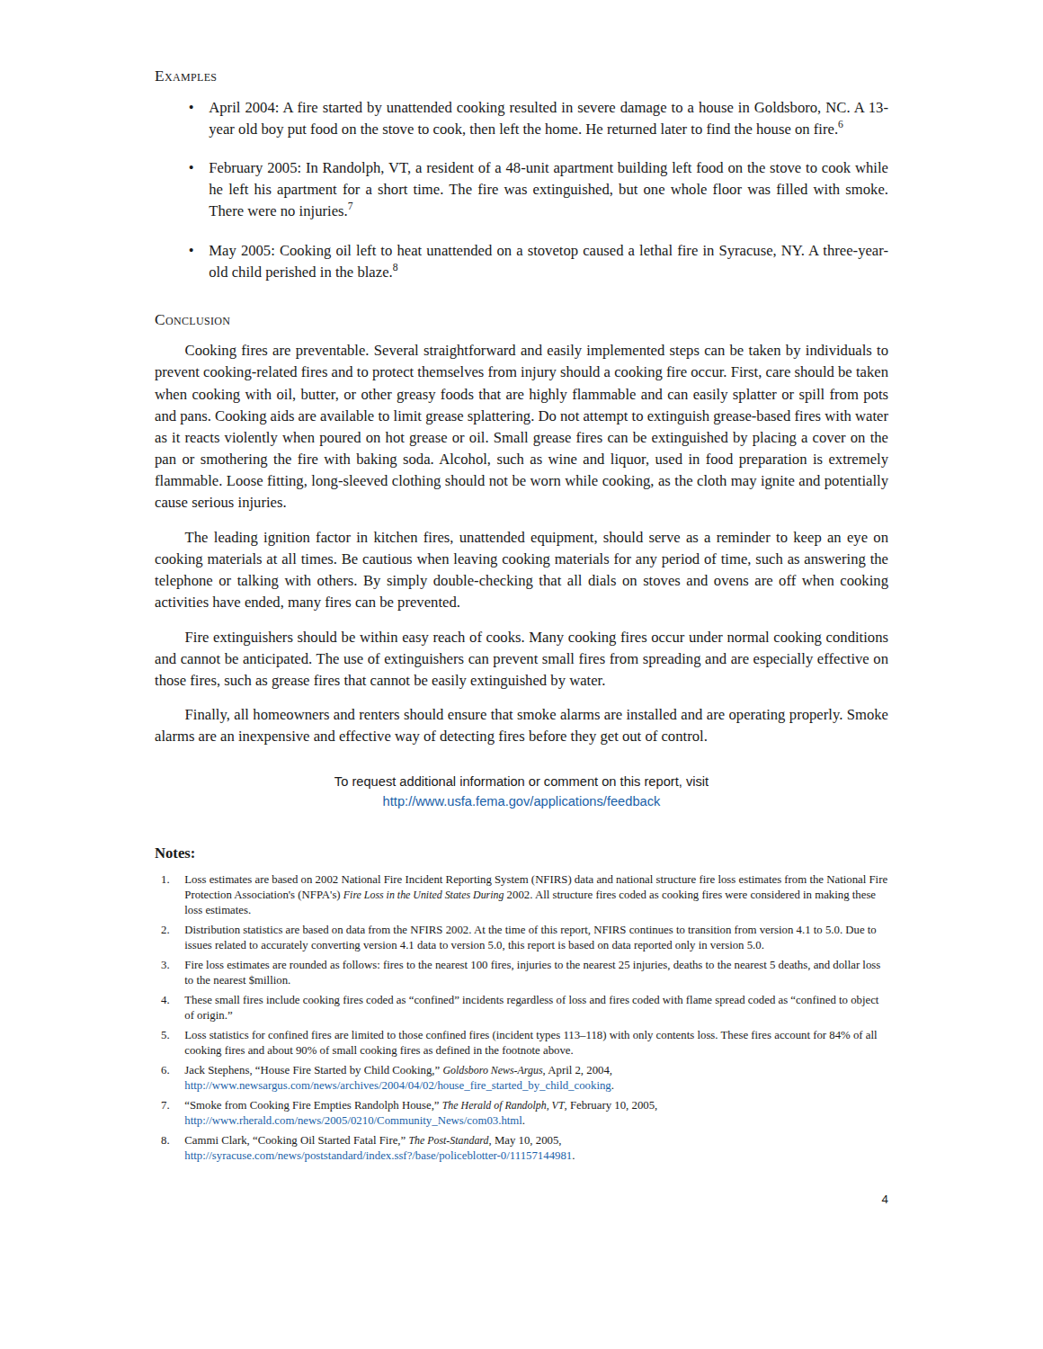Examples
April 2004: A fire started by unattended cooking resulted in severe damage to a house in Goldsboro, NC. A 13-year old boy put food on the stove to cook, then left the home. He returned later to find the house on fire.6
February 2005: In Randolph, VT, a resident of a 48-unit apartment building left food on the stove to cook while he left his apartment for a short time. The fire was extinguished, but one whole floor was filled with smoke. There were no injuries.7
May 2005: Cooking oil left to heat unattended on a stovetop caused a lethal fire in Syracuse, NY. A three-year-old child perished in the blaze.8
Conclusion
Cooking fires are preventable. Several straightforward and easily implemented steps can be taken by individuals to prevent cooking-related fires and to protect themselves from injury should a cooking fire occur. First, care should be taken when cooking with oil, butter, or other greasy foods that are highly flammable and can easily splatter or spill from pots and pans. Cooking aids are available to limit grease splattering. Do not attempt to extinguish grease-based fires with water as it reacts violently when poured on hot grease or oil. Small grease fires can be extinguished by placing a cover on the pan or smothering the fire with baking soda. Alcohol, such as wine and liquor, used in food preparation is extremely flammable. Loose fitting, long-sleeved clothing should not be worn while cooking, as the cloth may ignite and potentially cause serious injuries.
The leading ignition factor in kitchen fires, unattended equipment, should serve as a reminder to keep an eye on cooking materials at all times. Be cautious when leaving cooking materials for any period of time, such as answering the telephone or talking with others. By simply double-checking that all dials on stoves and ovens are off when cooking activities have ended, many fires can be prevented.
Fire extinguishers should be within easy reach of cooks. Many cooking fires occur under normal cooking conditions and cannot be anticipated. The use of extinguishers can prevent small fires from spreading and are especially effective on those fires, such as grease fires that cannot be easily extinguished by water.
Finally, all homeowners and renters should ensure that smoke alarms are installed and are operating properly. Smoke alarms are an inexpensive and effective way of detecting fires before they get out of control.
To request additional information or comment on this report, visit
http://www.usfa.fema.gov/applications/feedback
Notes:
Loss estimates are based on 2002 National Fire Incident Reporting System (NFIRS) data and national structure fire loss estimates from the National Fire Protection Association's (NFPA's) Fire Loss in the United States During 2002. All structure fires coded as cooking fires were considered in making these loss estimates.
Distribution statistics are based on data from the NFIRS 2002. At the time of this report, NFIRS continues to transition from version 4.1 to 5.0. Due to issues related to accurately converting version 4.1 data to version 5.0, this report is based on data reported only in version 5.0.
Fire loss estimates are rounded as follows: fires to the nearest 100 fires, injuries to the nearest 25 injuries, deaths to the nearest 5 deaths, and dollar loss to the nearest $million.
These small fires include cooking fires coded as “confined” incidents regardless of loss and fires coded with flame spread coded as “confined to object of origin.”
Loss statistics for confined fires are limited to those confined fires (incident types 113–118) with only contents loss. These fires account for 84% of all cooking fires and about 90% of small cooking fires as defined in the footnote above.
Jack Stephens, “House Fire Started by Child Cooking,” Goldsboro News-Argus, April 2, 2004,
http://www.newsargus.com/news/archives/2004/04/02/house_fire_started_by_child_cooking.
“Smoke from Cooking Fire Empties Randolph House,” The Herald of Randolph, VT, February 10, 2005,
http://www.rherald.com/news/2005/0210/Community_News/com03.html.
Cammi Clark, “Cooking Oil Started Fatal Fire,” The Post-Standard, May 10, 2005,
http://syracuse.com/news/poststandard/index.ssf?/base/policeblotter-0/11157144981.
4